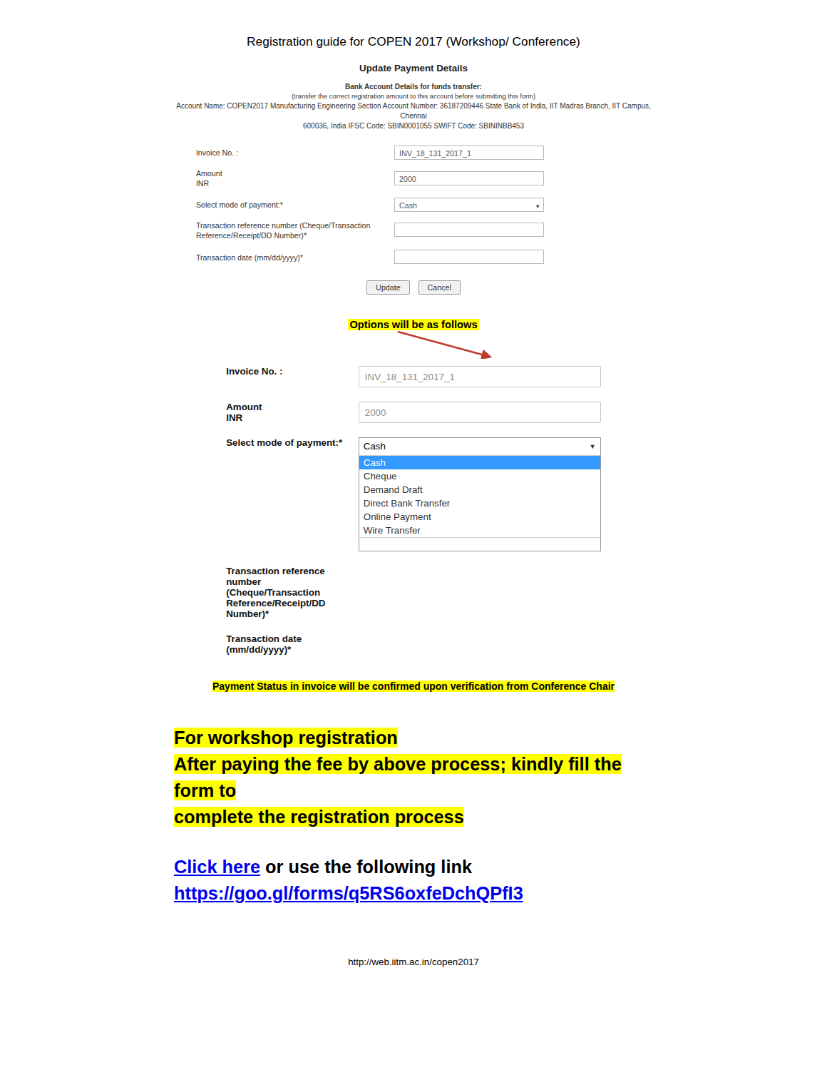Registration guide for COPEN 2017 (Workshop/ Conference)
Update Payment Details
Bank Account Details for funds transfer:
(transfer the correct registration amount to this account before submitting this form)
Account Name: COPEN2017 Manufacturing Engineering Section Account Number: 36187209446 State Bank of India, IIT Madras Branch, IIT Campus, Chennai
600036, India IFSC Code: SBIN0001055 SWIFT Code: SBININBB453
| Invoice No. : | INV_18_131_2017_1 |
| Amount INR | 2000 |
| Select mode of payment:* | Cash |
| Transaction reference number (Cheque/Transaction Reference/Receipt/DD Number)* | |
| Transaction date (mm/dd/yyyy)* | |
Update Cancel
Options will be as follows
| Invoice No. : | INV_18_131_2017_1 |
| Amount INR | 2000 |
| Select mode of payment:* | Cash Cash Cheque Demand Draft Direct Bank Transfer Online Payment Wire Transfer |
| Transaction reference number (Cheque/Transaction Reference/Receipt/DD Number)* | |
| Transaction date (mm/dd/yyyy)* | |
Payment Status in invoice will be confirmed upon verification from Conference Chair
For workshop registration
After paying the fee by above process; kindly fill the form to
complete the registration process
Click here or use the following link
https://goo.gl/forms/q5RS6oxfeDchQPfI3
http://web.iitm.ac.in/copen2017